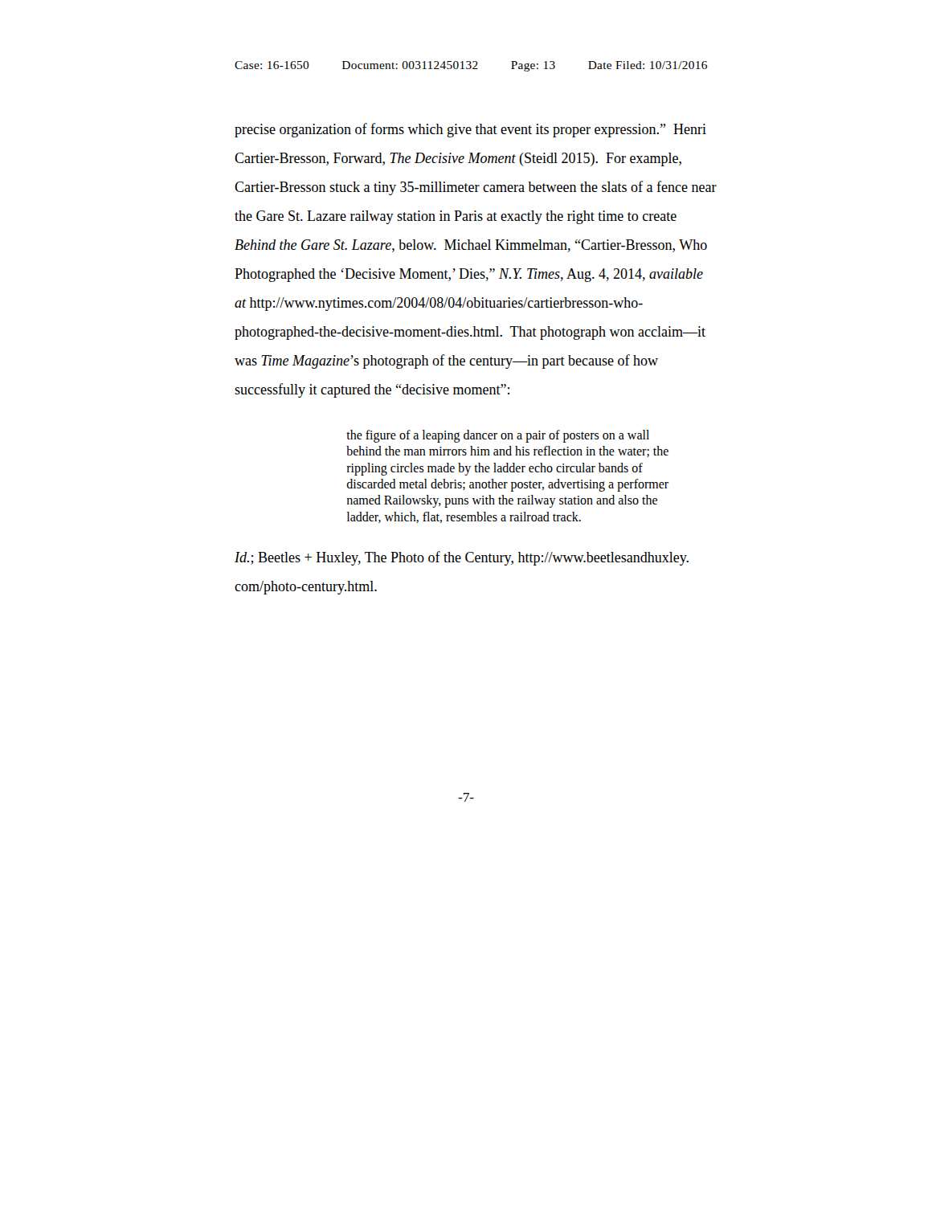Case: 16-1650 Document: 003112450132 Page: 13 Date Filed: 10/31/2016
precise organization of forms which give that event its proper expression.” Henri Cartier-Bresson, Forward, The Decisive Moment (Steidl 2015). For example, Cartier-Bresson stuck a tiny 35-millimeter camera between the slats of a fence near the Gare St. Lazare railway station in Paris at exactly the right time to create Behind the Gare St. Lazare, below. Michael Kimmelman, “Cartier-Bresson, Who Photographed the ‘Decisive Moment,’ Dies,” N.Y. Times, Aug. 4, 2014, available at http://www.nytimes.com/2004/08/04/obituaries/cartierbresson-who-photographed-the-decisive-moment-dies.html. That photograph won acclaim—it was Time Magazine’s photograph of the century—in part because of how successfully it captured the “decisive moment”:
the figure of a leaping dancer on a pair of posters on a wall behind the man mirrors him and his reflection in the water; the rippling circles made by the ladder echo circular bands of discarded metal debris; another poster, advertising a performer named Railowsky, puns with the railway station and also the ladder, which, flat, resembles a railroad track.
Id.; Beetles + Huxley, The Photo of the Century, http://www.beetlesandhuxley.
com/photo-century.html.
-7-